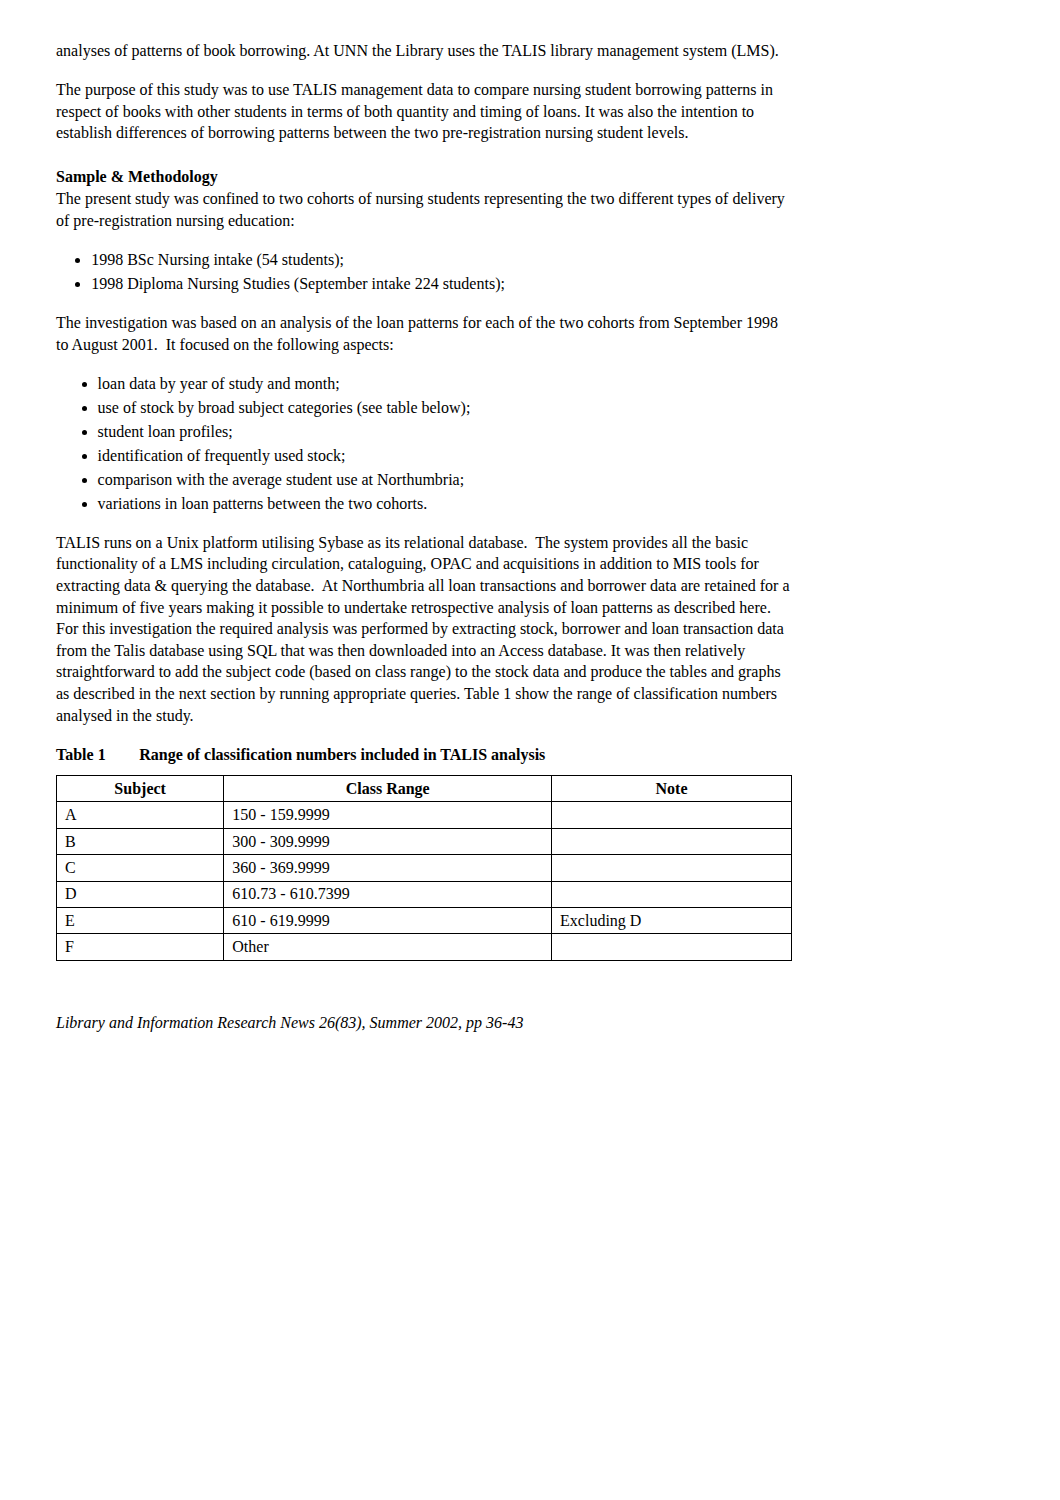analyses of patterns of book borrowing. At UNN the Library uses the TALIS library management system (LMS).
The purpose of this study was to use TALIS management data to compare nursing student borrowing patterns in respect of books with other students in terms of both quantity and timing of loans. It was also the intention to establish differences of borrowing patterns between the two pre-registration nursing student levels.
Sample & Methodology
The present study was confined to two cohorts of nursing students representing the two different types of delivery of pre-registration nursing education:
1998 BSc Nursing intake (54 students);
1998 Diploma Nursing Studies (September intake 224 students);
The investigation was based on an analysis of the loan patterns for each of the two cohorts from September 1998 to August 2001. It focused on the following aspects:
loan data by year of study and month;
use of stock by broad subject categories (see table below);
student loan profiles;
identification of frequently used stock;
comparison with the average student use at Northumbria;
variations in loan patterns between the two cohorts.
TALIS runs on a Unix platform utilising Sybase as its relational database. The system provides all the basic functionality of a LMS including circulation, cataloguing, OPAC and acquisitions in addition to MIS tools for extracting data & querying the database. At Northumbria all loan transactions and borrower data are retained for a minimum of five years making it possible to undertake retrospective analysis of loan patterns as described here. For this investigation the required analysis was performed by extracting stock, borrower and loan transaction data from the Talis database using SQL that was then downloaded into an Access database. It was then relatively straightforward to add the subject code (based on class range) to the stock data and produce the tables and graphs as described in the next section by running appropriate queries. Table 1 show the range of classification numbers analysed in the study.
Table 1 Range of classification numbers included in TALIS analysis
| Subject | Class Range | Note |
| --- | --- | --- |
| A | 150 - 159.9999 | |
| B | 300 - 309.9999 | |
| C | 360 - 369.9999 | |
| D | 610.73 - 610.7399 | |
| E | 610 - 619.9999 | Excluding D |
| F | Other | |
Library and Information Research News 26(83), Summer 2002, pp 36-43